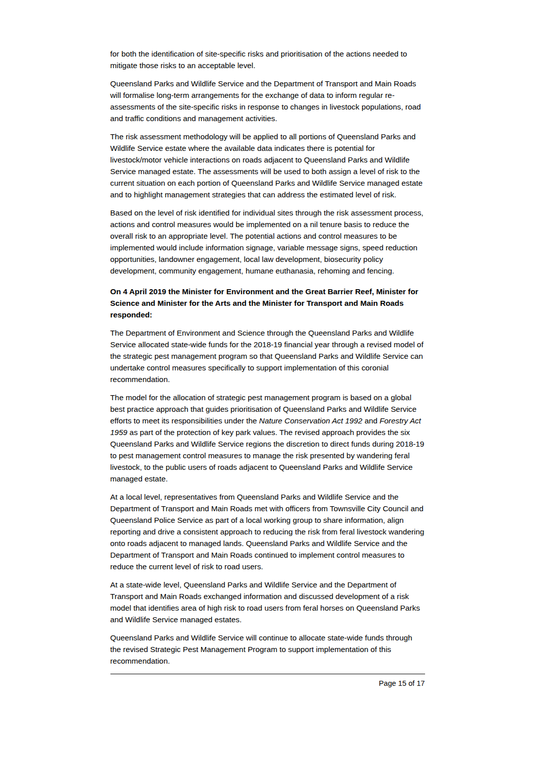for both the identification of site-specific risks and prioritisation of the actions needed to mitigate those risks to an acceptable level.
Queensland Parks and Wildlife Service and the Department of Transport and Main Roads will formalise long-term arrangements for the exchange of data to inform regular re-assessments of the site-specific risks in response to changes in livestock populations, road and traffic conditions and management activities.
The risk assessment methodology will be applied to all portions of Queensland Parks and Wildlife Service estate where the available data indicates there is potential for livestock/motor vehicle interactions on roads adjacent to Queensland Parks and Wildlife Service managed estate. The assessments will be used to both assign a level of risk to the current situation on each portion of Queensland Parks and Wildlife Service managed estate and to highlight management strategies that can address the estimated level of risk.
Based on the level of risk identified for individual sites through the risk assessment process, actions and control measures would be implemented on a nil tenure basis to reduce the overall risk to an appropriate level. The potential actions and control measures to be implemented would include information signage, variable message signs, speed reduction opportunities, landowner engagement, local law development, biosecurity policy development, community engagement, humane euthanasia, rehoming and fencing.
On 4 April 2019 the Minister for Environment and the Great Barrier Reef, Minister for Science and Minister for the Arts and the Minister for Transport and Main Roads responded:
The Department of Environment and Science through the Queensland Parks and Wildlife Service allocated state-wide funds for the 2018-19 financial year through a revised model of the strategic pest management program so that Queensland Parks and Wildlife Service can undertake control measures specifically to support implementation of this coronial recommendation.
The model for the allocation of strategic pest management program is based on a global best practice approach that guides prioritisation of Queensland Parks and Wildlife Service efforts to meet its responsibilities under the Nature Conservation Act 1992 and Forestry Act 1959 as part of the protection of key park values. The revised approach provides the six Queensland Parks and Wildlife Service regions the discretion to direct funds during 2018-19 to pest management control measures to manage the risk presented by wandering feral livestock, to the public users of roads adjacent to Queensland Parks and Wildlife Service managed estate.
At a local level, representatives from Queensland Parks and Wildlife Service and the Department of Transport and Main Roads met with officers from Townsville City Council and Queensland Police Service as part of a local working group to share information, align reporting and drive a consistent approach to reducing the risk from feral livestock wandering onto roads adjacent to managed lands. Queensland Parks and Wildlife Service and the Department of Transport and Main Roads continued to implement control measures to reduce the current level of risk to road users.
At a state-wide level, Queensland Parks and Wildlife Service and the Department of Transport and Main Roads exchanged information and discussed development of a risk model that identifies area of high risk to road users from feral horses on Queensland Parks and Wildlife Service managed estates.
Queensland Parks and Wildlife Service will continue to allocate state-wide funds through the revised Strategic Pest Management Program to support implementation of this recommendation.
Page 15 of 17